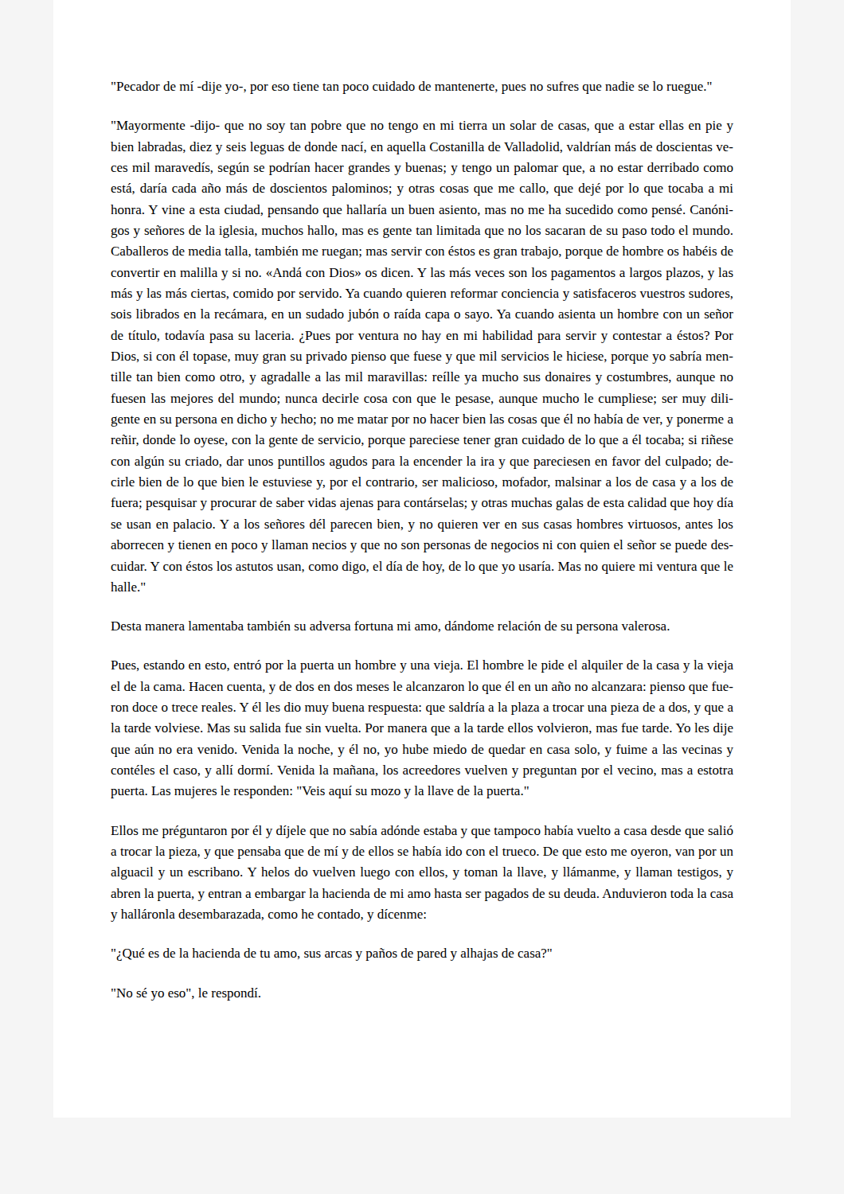"Pecador de mí -dije yo-, por eso tiene tan poco cuidado de mantenerte, pues no sufres que nadie se lo ruegue."
"Mayormente -dijo- que no soy tan pobre que no tengo en mi tierra un solar de casas, que a estar ellas en pie y bien labradas, diez y seis leguas de donde nací, en aquella Costanilla de Valladolid, valdrían más de doscientas veces mil maravedís, según se podrían hacer grandes y buenas; y tengo un palomar que, a no estar derribado como está, daría cada año más de doscientos palominos; y otras cosas que me callo, que dejé por lo que tocaba a mi honra. Y vine a esta ciudad, pensando que hallaría un buen asiento, mas no me ha sucedido como pensé. Canónigos y señores de la iglesia, muchos hallo, mas es gente tan limitada que no los sacaran de su paso todo el mundo. Caballeros de media talla, también me ruegan; mas servir con éstos es gran trabajo, porque de hombre os habéis de convertir en malilla y si no. «Andá con Dios» os dicen. Y las más veces son los pagamentos a largos plazos, y las más y las más ciertas, comido por servido. Ya cuando quieren reformar conciencia y satisfaceros vuestros sudores, sois librados en la recámara, en un sudado jubón o raída capa o sayo. Ya cuando asienta un hombre con un señor de título, todavía pasa su laceria. ¿Pues por ventura no hay en mi habilidad para servir y contestar a éstos? Por Dios, si con él topase, muy gran su privado pienso que fuese y que mil servicios le hiciese, porque yo sabría mentille tan bien como otro, y agradalle a las mil maravillas: reílle ya mucho sus donaires y costumbres, aunque no fuesen las mejores del mundo; nunca decirle cosa con que le pesase, aunque mucho le cumpliese; ser muy diligente en su persona en dicho y hecho; no me matar por no hacer bien las cosas que él no había de ver, y ponerme a reñir, donde lo oyese, con la gente de servicio, porque pareciese tener gran cuidado de lo que a él tocaba; si riñese con algún su criado, dar unos puntillos agudos para la encender la ira y que pareciesen en favor del culpado; decirle bien de lo que bien le estuviese y, por el contrario, ser malicioso, mofador, malsinar a los de casa y a los de fuera; pesquisar y procurar de saber vidas ajenas para contárselas; y otras muchas galas de esta calidad que hoy día se usan en palacio. Y a los señores dél parecen bien, y no quieren ver en sus casas hombres virtuosos, antes los aborrecen y tienen en poco y llaman necios y que no son personas de negocios ni con quien el señor se puede descuidar. Y con éstos los astutos usan, como digo, el día de hoy, de lo que yo usaría. Mas no quiere mi ventura que le halle."
Desta manera lamentaba también su adversa fortuna mi amo, dándome relación de su persona valerosa.
Pues, estando en esto, entró por la puerta un hombre y una vieja. El hombre le pide el alquiler de la casa y la vieja el de la cama. Hacen cuenta, y de dos en dos meses le alcanzaron lo que él en un año no alcanzara: pienso que fueron doce o trece reales. Y él les dio muy buena respuesta: que saldría a la plaza a trocar una pieza de a dos, y que a la tarde volviese. Mas su salida fue sin vuelta. Por manera que a la tarde ellos volvieron, mas fue tarde. Yo les dije que aún no era venido. Venida la noche, y él no, yo hube miedo de quedar en casa solo, y fuime a las vecinas y contéles el caso, y allí dormí. Venida la mañana, los acreedores vuelven y preguntan por el vecino, mas a estotra puerta. Las mujeres le responden: "Veis aquí su mozo y la llave de la puerta."
Ellos me préguntaron por él y díjele que no sabía adónde estaba y que tampoco había vuelto a casa desde que salió a trocar la pieza, y que pensaba que de mí y de ellos se había ido con el trueco. De que esto me oyeron, van por un alguacil y un escribano. Y helos do vuelven luego con ellos, y toman la llave, y llámanme, y llaman testigos, y abren la puerta, y entran a embargar la hacienda de mi amo hasta ser pagados de su deuda. Anduvieron toda la casa y halláronla desembarazada, como he contado, y dícenme:
"¿Qué es de la hacienda de tu amo, sus arcas y paños de pared y alhajas de casa?"
"No sé yo eso", le respondí.